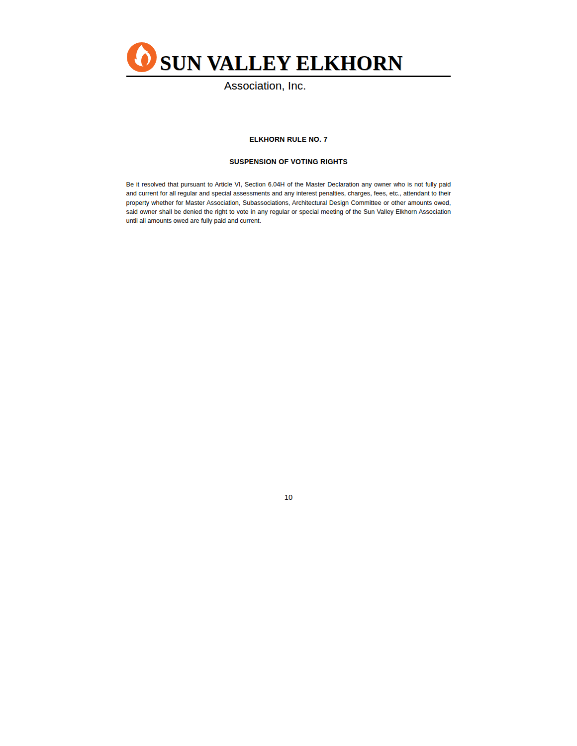SUN VALLEY ELKHORN
Association, Inc.
ELKHORN RULE NO. 7
SUSPENSION OF VOTING RIGHTS
Be it resolved that pursuant to Article VI, Section 6.04H of the Master Declaration any owner who is not fully paid and current for all regular and special assessments and any interest penalties, charges, fees, etc., attendant to their property whether for Master Association, Subassociations, Architectural Design Committee or other amounts owed, said owner shall be denied the right to vote in any regular or special meeting of the Sun Valley Elkhorn Association until all amounts owed are fully paid and current.
10